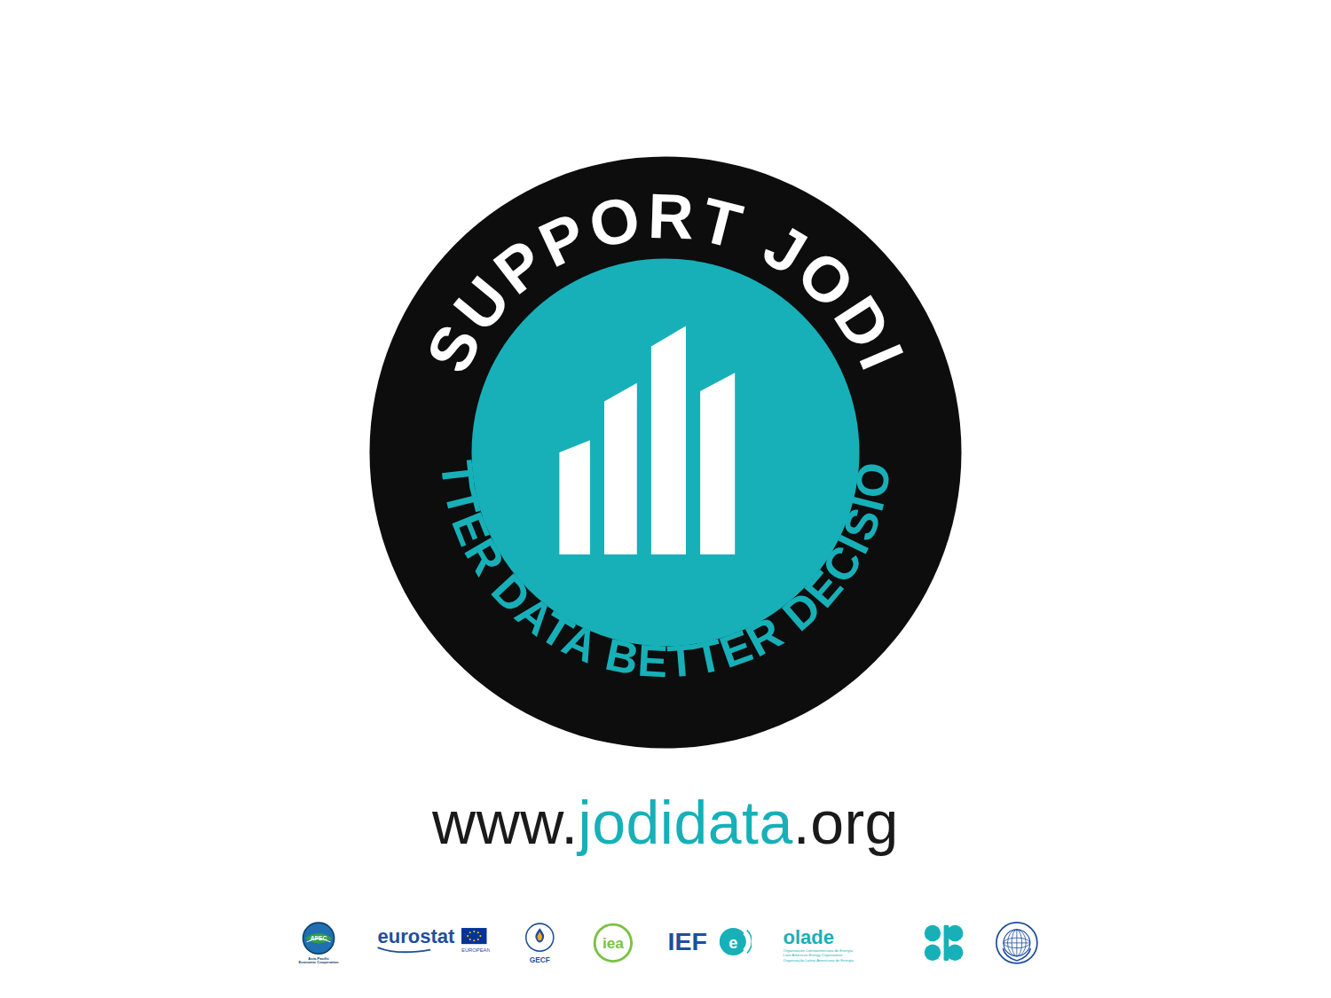SUPPORT JODI BETTER DATA BETTER DECISIONS
www.jodidata.org
APEC Asia-Pacific Economic Cooperation eurostat EUROPEAN COMMISSION GECF iea IEF e olade Organización Latinoamericana de Energía Latin American Energy Organization Organização Latino-Americana de Energia